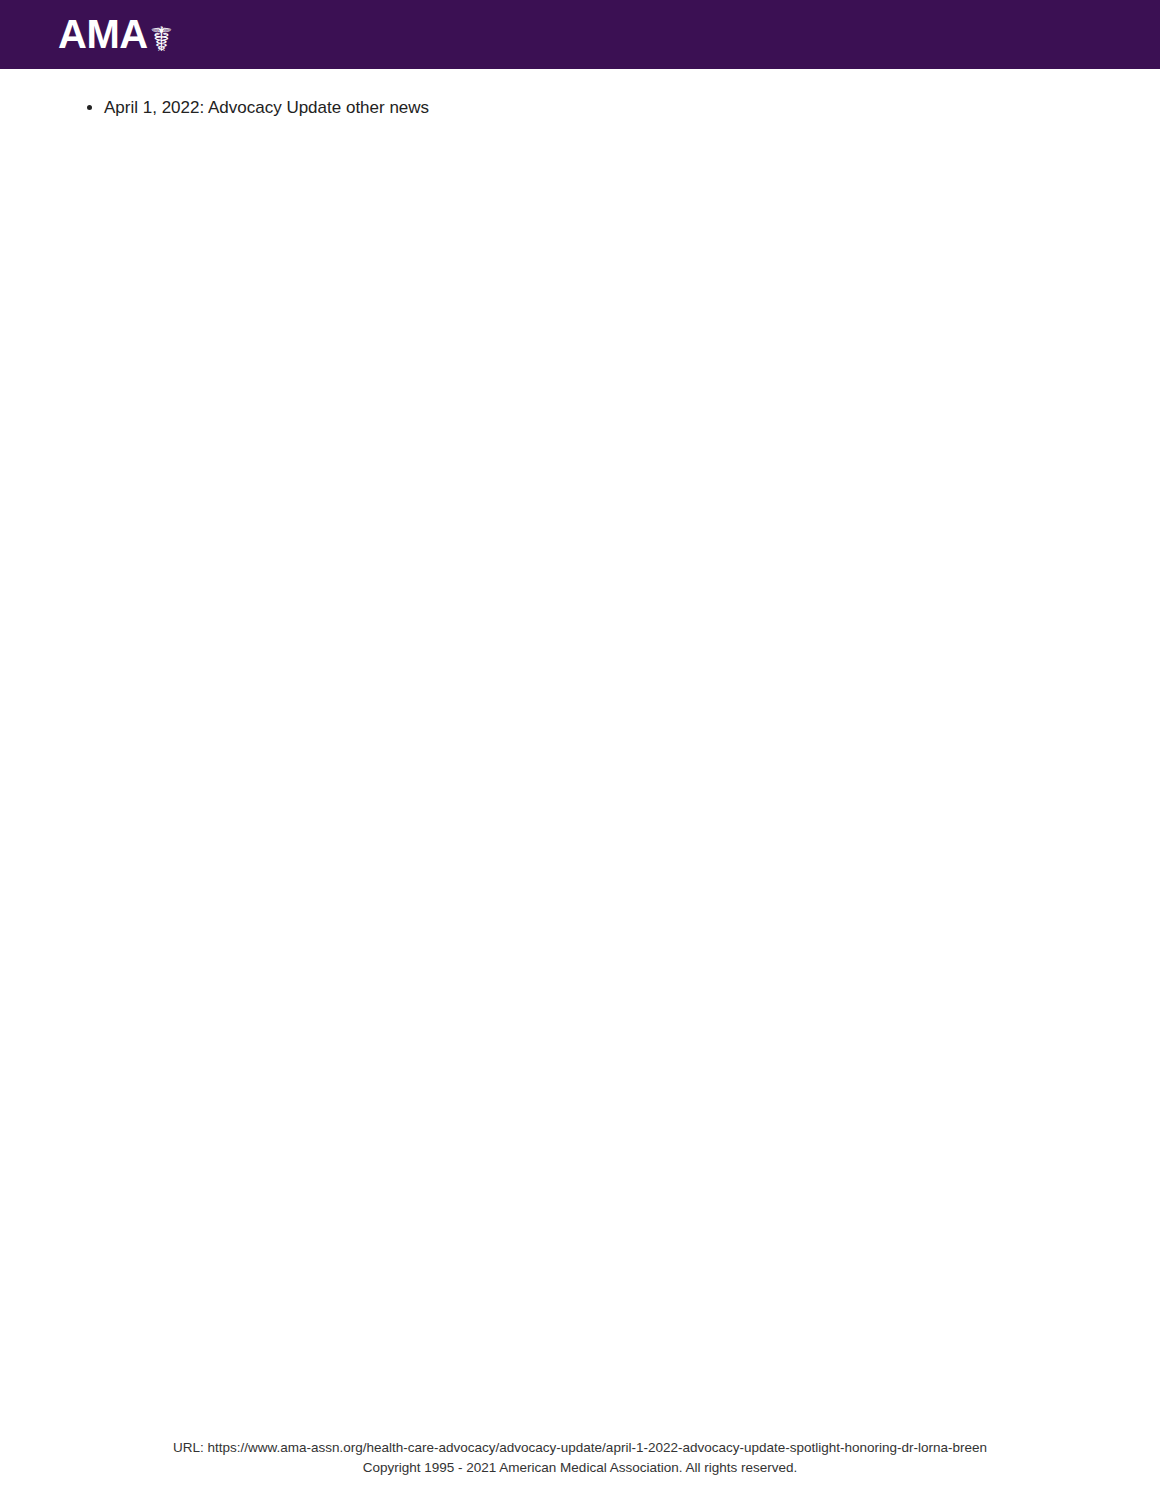AMA☤ American Medical Association
April 1, 2022: Advocacy Update other news
URL: https://www.ama-assn.org/health-care-advocacy/advocacy-update/april-1-2022-advocacy-update-spotlight-honoring-dr-lorna-breen
Copyright 1995 - 2021 American Medical Association. All rights reserved.